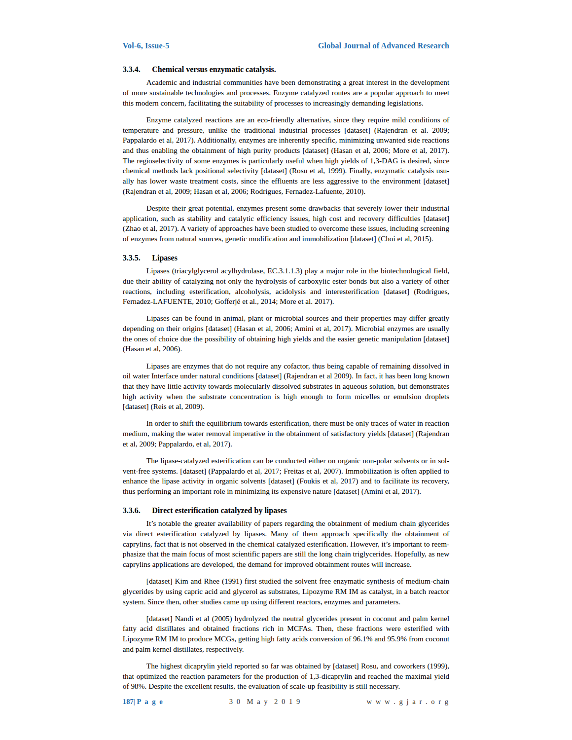Vol-6, Issue-5
Global Journal of Advanced Research
3.3.4. Chemical versus enzymatic catalysis.
Academic and industrial communities have been demonstrating a great interest in the development of more sustainable technologies and processes. Enzyme catalyzed routes are a popular approach to meet this modern concern, facilitating the suitability of processes to increasingly demanding legislations.
Enzyme catalyzed reactions are an eco-friendly alternative, since they require mild conditions of temperature and pressure, unlike the traditional industrial processes [dataset] (Rajendran et al. 2009; Pappalardo et al, 2017). Additionally, enzymes are inherently specific, minimizing unwanted side reactions and thus enabling the obtainment of high purity products [dataset] (Hasan et al, 2006; More et al, 2017). The regioselectivity of some enzymes is particularly useful when high yields of 1,3-DAG is desired, since chemical methods lack positional selectivity [dataset] (Rosu et al, 1999). Finally, enzymatic catalysis usually has lower waste treatment costs, since the effluents are less aggressive to the environment [dataset] (Rajendran et al, 2009; Hasan et al, 2006; Rodrigues, Fernadez-Lafuente, 2010).
Despite their great potential, enzymes present some drawbacks that severely lower their industrial application, such as stability and catalytic efficiency issues, high cost and recovery difficulties [dataset] (Zhao et al, 2017). A variety of approaches have been studied to overcome these issues, including screening of enzymes from natural sources, genetic modification and immobilization [dataset] (Choi et al, 2015).
3.3.5. Lipases
Lipases (triacylglycerol acylhydrolase, EC.3.1.1.3) play a major role in the biotechnological field, due their ability of catalyzing not only the hydrolysis of carboxylic ester bonds but also a variety of other reactions, including esterification, alcoholysis, acidolysis and interesterification [dataset] (Rodrigues, Fernadez-LAFUENTE, 2010; Gofferjé et al., 2014; More et al. 2017).
Lipases can be found in animal, plant or microbial sources and their properties may differ greatly depending on their origins [dataset] (Hasan et al, 2006; Amini et al, 2017). Microbial enzymes are usually the ones of choice due the possibility of obtaining high yields and the easier genetic manipulation [dataset] (Hasan et al, 2006).
Lipases are enzymes that do not require any cofactor, thus being capable of remaining dissolved in oil water Interface under natural conditions [dataset] (Rajendran et al 2009). In fact, it has been long known that they have little activity towards molecularly dissolved substrates in aqueous solution, but demonstrates high activity when the substrate concentration is high enough to form micelles or emulsion droplets [dataset] (Reis et al, 2009).
In order to shift the equilibrium towards esterification, there must be only traces of water in reaction medium, making the water removal imperative in the obtainment of satisfactory yields [dataset] (Rajendran et al, 2009; Pappalardo, et al, 2017).
The lipase-catalyzed esterification can be conducted either on organic non-polar solvents or in solvent-free systems. [dataset] (Pappalardo et al, 2017; Freitas et al, 2007). Immobilization is often applied to enhance the lipase activity in organic solvents [dataset] (Foukis et al, 2017) and to facilitate its recovery, thus performing an important role in minimizing its expensive nature [dataset] (Amini et al, 2017).
3.3.6. Direct esterification catalyzed by lipases
It’s notable the greater availability of papers regarding the obtainment of medium chain glycerides via direct esterification catalyzed by lipases. Many of them approach specifically the obtainment of caprylins, fact that is not observed in the chemical catalyzed esterification. However, it’s important to reemphasize that the main focus of most scientific papers are still the long chain triglycerides. Hopefully, as new caprylins applications are developed, the demand for improved obtainment routes will increase.
[dataset] Kim and Rhee (1991) first studied the solvent free enzymatic synthesis of medium-chain glycerides by using capric acid and glycerol as substrates, Lipozyme RM IM as catalyst, in a batch reactor system. Since then, other studies came up using different reactors, enzymes and parameters.
[dataset] Nandi et al (2005) hydrolyzed the neutral glycerides present in coconut and palm kernel fatty acid distillates and obtained fractions rich in MCFAs. Then, these fractions were esterified with Lipozyme RM IM to produce MCGs, getting high fatty acids conversion of 96.1% and 95.9% from coconut and palm kernel distillates, respectively.
The highest dicaprylin yield reported so far was obtained by [dataset] Rosu, and coworkers (1999), that optimized the reaction parameters for the production of 1,3-dicaprylin and reached the maximal yield of 98%. Despite the excellent results, the evaluation of scale-up feasibility is still necessary.
187| P a g e
3 0 M a y 2 0 1 9
w w w . g j a r . o r g